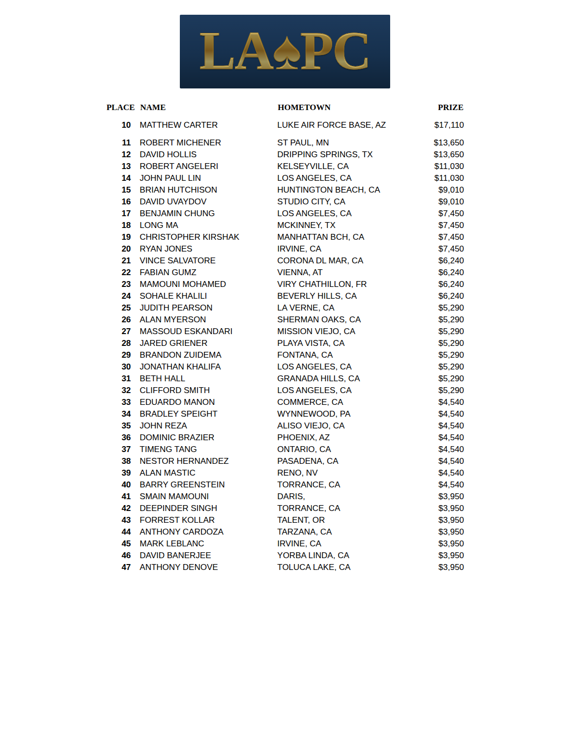LA♠PC
| PLACE | NAME | HOMETOWN | PRIZE |
| --- | --- | --- | --- |
| 10 | MATTHEW CARTER | LUKE AIR FORCE BASE, AZ | $17,110 |
| 11 | ROBERT MICHENER | ST PAUL, MN | $13,650 |
| 12 | DAVID HOLLIS | DRIPPING SPRINGS, TX | $13,650 |
| 13 | ROBERT ANGELERI | KELSEYVILLE, CA | $11,030 |
| 14 | JOHN PAUL LIN | LOS ANGELES, CA | $11,030 |
| 15 | BRIAN HUTCHISON | HUNTINGTON BEACH, CA | $9,010 |
| 16 | DAVID UVAYDOV | STUDIO CITY, CA | $9,010 |
| 17 | BENJAMIN CHUNG | LOS ANGELES, CA | $7,450 |
| 18 | LONG MA | MCKINNEY, TX | $7,450 |
| 19 | CHRISTOPHER KIRSHAK | MANHATTAN BCH, CA | $7,450 |
| 20 | RYAN JONES | IRVINE, CA | $7,450 |
| 21 | VINCE SALVATORE | CORONA DL MAR, CA | $6,240 |
| 22 | FABIAN GUMZ | VIENNA, AT | $6,240 |
| 23 | MAMOUNI MOHAMED | VIRY CHATHILLON, FR | $6,240 |
| 24 | SOHALE KHALILI | BEVERLY HILLS, CA | $6,240 |
| 25 | JUDITH PEARSON | LA VERNE, CA | $5,290 |
| 26 | ALAN MYERSON | SHERMAN OAKS, CA | $5,290 |
| 27 | MASSOUD ESKANDARI | MISSION VIEJO, CA | $5,290 |
| 28 | JARED GRIENER | PLAYA VISTA, CA | $5,290 |
| 29 | BRANDON ZUIDEMA | FONTANA, CA | $5,290 |
| 30 | JONATHAN KHALIFA | LOS ANGELES, CA | $5,290 |
| 31 | BETH HALL | GRANADA HILLS, CA | $5,290 |
| 32 | CLIFFORD SMITH | LOS ANGELES, CA | $5,290 |
| 33 | EDUARDO MANON | COMMERCE, CA | $4,540 |
| 34 | BRADLEY SPEIGHT | WYNNEWOOD, PA | $4,540 |
| 35 | JOHN REZA | ALISO VIEJO, CA | $4,540 |
| 36 | DOMINIC BRAZIER | PHOENIX, AZ | $4,540 |
| 37 | TIMENG TANG | ONTARIO, CA | $4,540 |
| 38 | NESTOR HERNANDEZ | PASADENA, CA | $4,540 |
| 39 | ALAN MASTIC | RENO, NV | $4,540 |
| 40 | BARRY GREENSTEIN | TORRANCE, CA | $4,540 |
| 41 | SMAIN MAMOUNI | DARIS, | $3,950 |
| 42 | DEEPINDER SINGH | TORRANCE, CA | $3,950 |
| 43 | FORREST KOLLAR | TALENT, OR | $3,950 |
| 44 | ANTHONY CARDOZA | TARZANA, CA | $3,950 |
| 45 | MARK LEBLANC | IRVINE, CA | $3,950 |
| 46 | DAVID BANERJEE | YORBA LINDA, CA | $3,950 |
| 47 | ANTHONY DENOVE | TOLUCA LAKE, CA | $3,950 |